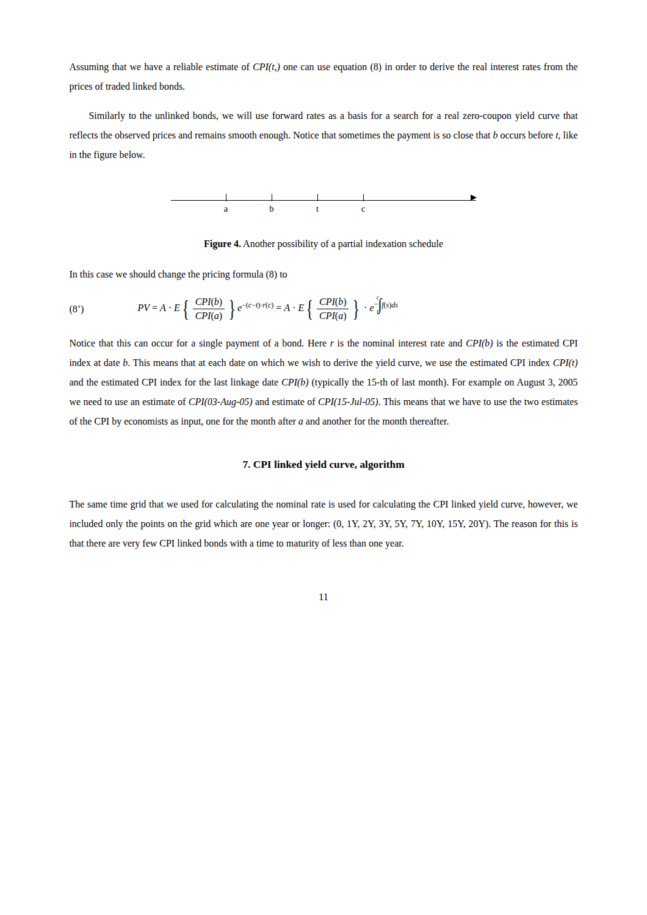Assuming that we have a reliable estimate of CPI(t,) one can use equation (8) in order to derive the real interest rates from the prices of traded linked bonds.
Similarly to the unlinked bonds, we will use forward rates as a basis for a search for a real zero-coupon yield curve that reflects the observed prices and remains smooth enough. Notice that sometimes the payment is so close that b occurs before t, like in the figure below.
a
b
t
c
Figure 4. Another possibility of a partial indexation schedule
In this case we should change the pricing formula (8) to
(8’)
PV = A · E{CPI(b) CPI(a)}e−(c−t)·r(c) = A · E{CPI(b) CPI(a)} · ec−∫t f(s)ds
Notice that this can occur for a single payment of a bond. Here r is the nominal interest rate and CPI(b) is the estimated CPI index at date b. This means that at each date on which we wish to derive the yield curve, we use the estimated CPI index CPI(t) and the estimated CPI index for the last linkage date CPI(b) (typically the 15-th of last month). For example on August 3, 2005 we need to use an estimate of CPI(03-Aug-05) and estimate of CPI(15-Jul-05). This means that we have to use the two estimates of the CPI by economists as input, one for the month after a and another for the month thereafter.
7. CPI linked yield curve, algorithm
The same time grid that we used for calculating the nominal rate is used for calculating the CPI linked yield curve, however, we included only the points on the grid which are one year or longer: (0, 1Y, 2Y, 3Y, 5Y, 7Y, 10Y, 15Y, 20Y). The reason for this is that there are very few CPI linked bonds with a time to maturity of less than one year.
11